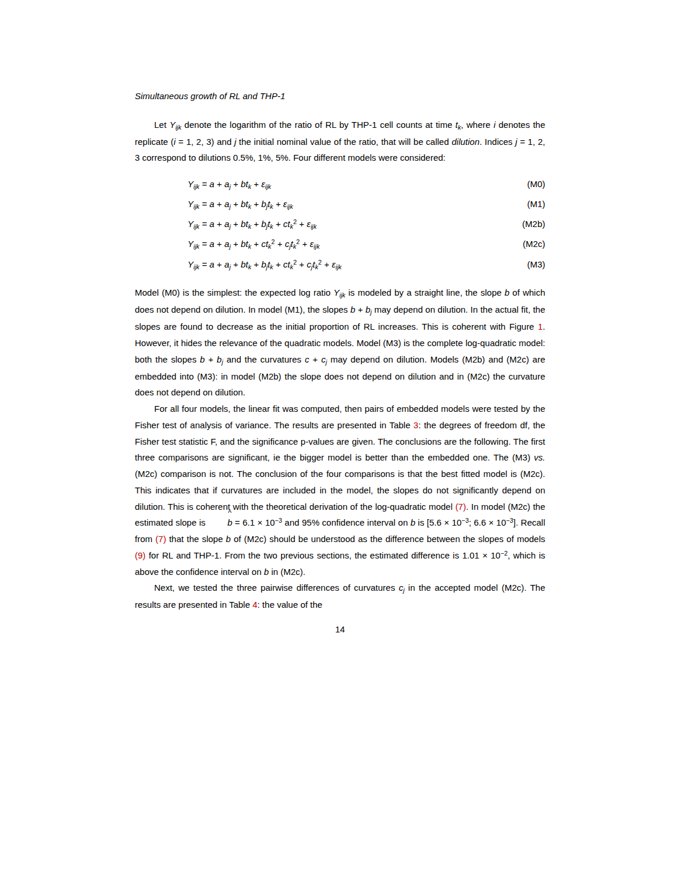Simultaneous growth of RL and THP-1
Let Yijk denote the logarithm of the ratio of RL by THP-1 cell counts at time tk, where i denotes the replicate (i = 1, 2, 3) and j the initial nominal value of the ratio, that will be called dilution. Indices j = 1, 2, 3 correspond to dilutions 0.5%, 1%, 5%. Four different models were considered:
Yijk = a + aj + btk + εijk (M0)
Yijk = a + aj + btk + bjtk + εijk (M1)
Yijk = a + aj + btk + bjtk + ctk2 + εijk (M2b)
Yijk = a + aj + btk + ctk2 + cjtk2 + εijk (M2c)
Yijk = a + aj + btk + bjtk + ctk2 + cjtk2 + εijk (M3)
Model (M0) is the simplest: the expected log ratio Yijk is modeled by a straight line, the slope b of which does not depend on dilution. In model (M1), the slopes b + bj may depend on dilution. In the actual fit, the slopes are found to decrease as the initial proportion of RL increases. This is coherent with Figure 1. However, it hides the relevance of the quadratic models. Model (M3) is the complete log-quadratic model: both the slopes b + bj and the curvatures c + cj may depend on dilution. Models (M2b) and (M2c) are embedded into (M3): in model (M2b) the slope does not depend on dilution and in (M2c) the curvature does not depend on dilution.
For all four models, the linear fit was computed, then pairs of embedded models were tested by the Fisher test of analysis of variance. The results are presented in Table 3: the degrees of freedom df, the Fisher test statistic F, and the significance p-values are given. The conclusions are the following. The first three comparisons are significant, ie the bigger model is better than the embedded one. The (M3) vs. (M2c) comparison is not. The conclusion of the four comparisons is that the best fitted model is (M2c). This indicates that if curvatures are included in the model, the slopes do not significantly depend on dilution. This is coherent with the theoretical derivation of the log-quadratic model (7). In model (M2c) the estimated slope is b = 6.1 × 10−3 and 95% confidence interval on b is [5.6 × 10−3; 6.6 × 10−3]. Recall from (7) that the slope b of (M2c) should be understood as the difference between the slopes of models (9) for RL and THP-1. From the two previous sections, the estimated difference is 1.01 × 10−2, which is above the confidence interval on b in (M2c).
Next, we tested the three pairwise differences of curvatures cj in the accepted model (M2c). The results are presented in Table 4: the value of the
14